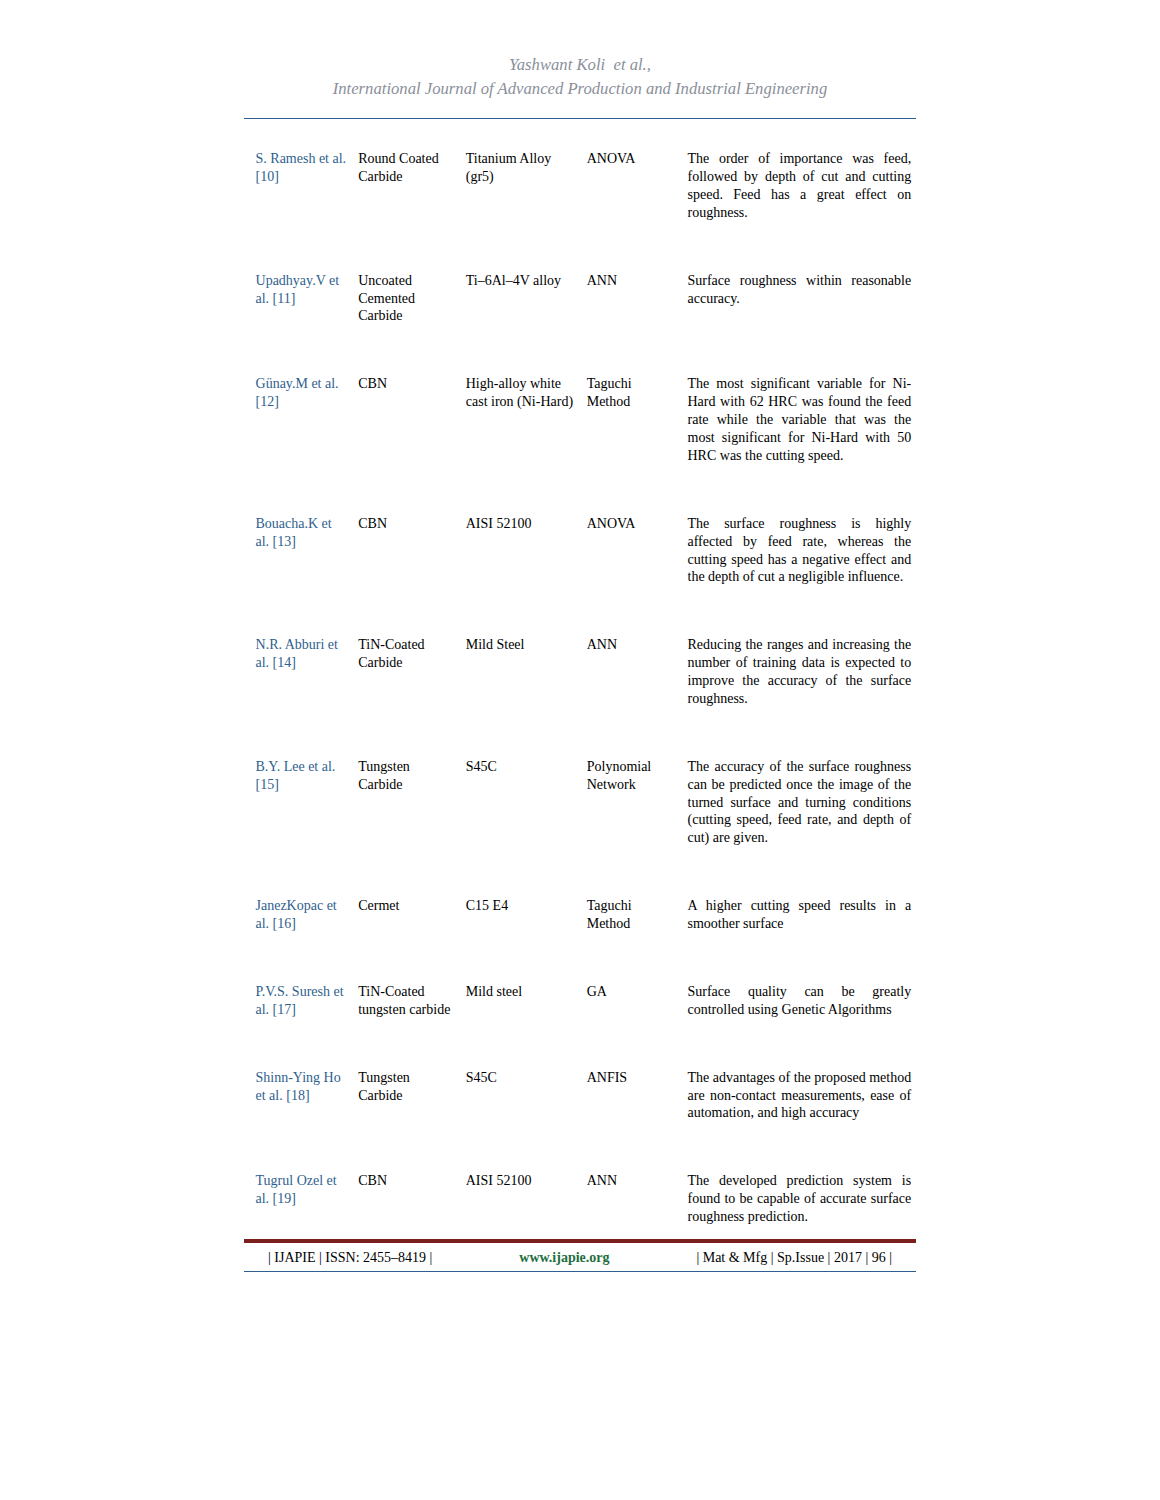Yashwant Koli et al., International Journal of Advanced Production and Industrial Engineering
| S. Ramesh et al. [10] | Round Coated Carbide | Titanium Alloy (gr5) | ANOVA | The order of importance was feed, followed by depth of cut and cutting speed. Feed has a great effect on roughness. |
| Upadhyay.V et al. [11] | Uncoated Cemented Carbide | Ti–6Al–4V alloy | ANN | Surface roughness within reasonable accuracy. |
| Günay.M et al. [12] | CBN | High-alloy white cast iron (Ni-Hard) | Taguchi Method | The most significant variable for Ni-Hard with 62 HRC was found the feed rate while the variable that was the most significant for Ni-Hard with 50 HRC was the cutting speed. |
| Bouacha.K et al. [13] | CBN | AISI 52100 | ANOVA | The surface roughness is highly affected by feed rate, whereas the cutting speed has a negative effect and the depth of cut a negligible influence. |
| N.R. Abburi et al. [14] | TiN-Coated Carbide | Mild Steel | ANN | Reducing the ranges and increasing the number of training data is expected to improve the accuracy of the surface roughness. |
| B.Y. Lee et al. [15] | Tungsten Carbide | S45C | Polynomial Network | The accuracy of the surface roughness can be predicted once the image of the turned surface and turning conditions (cutting speed, feed rate, and depth of cut) are given. |
| JanezKopac et al. [16] | Cermet | C15 E4 | Taguchi Method | A higher cutting speed results in a smoother surface |
| P.V.S. Suresh et al. [17] | TiN-Coated tungsten carbide | Mild steel | GA | Surface quality can be greatly controlled using Genetic Algorithms |
| Shinn-Ying Ho et al. [18] | Tungsten Carbide | S45C | ANFIS | The advantages of the proposed method are non-contact measurements, ease of automation, and high accuracy |
| Tugrul Ozel et al. [19] | CBN | AISI 52100 | ANN | The developed prediction system is found to be capable of accurate surface roughness prediction. |
| IJAPIE | ISSN: 2455–8419 |
www.ijapie.org
| Mat & Mfg | Sp.Issue | 2017 | 96 |